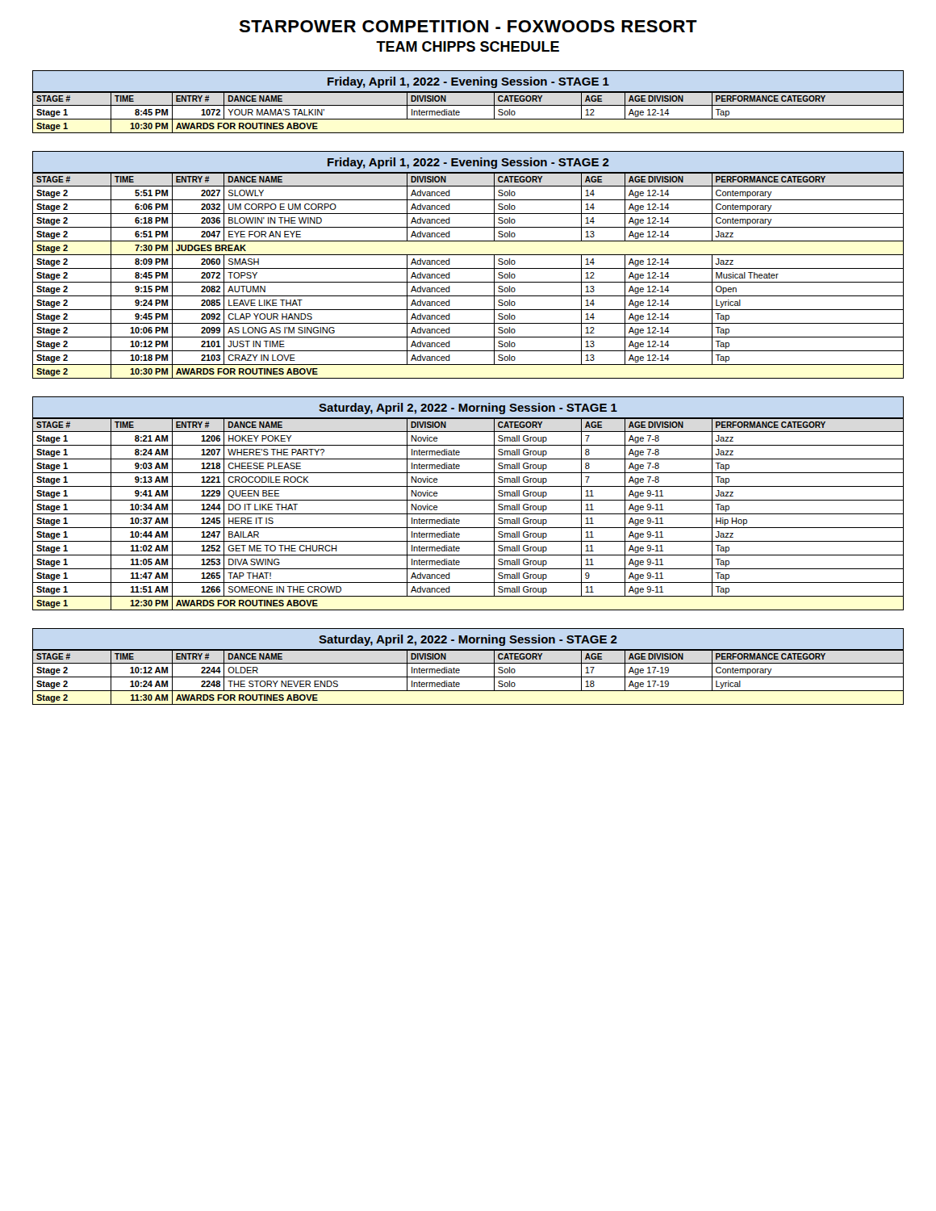STARPOWER COMPETITION - FOXWOODS RESORT
TEAM CHIPPS SCHEDULE
Friday, April 1, 2022 - Evening Session - STAGE 1
| STAGE # | TIME | ENTRY # | DANCE NAME | DIVISION | CATEGORY | AGE | AGE DIVISION | PERFORMANCE CATEGORY |
| --- | --- | --- | --- | --- | --- | --- | --- | --- |
| Stage 1 | 8:45 PM | 1072 | YOUR MAMA'S TALKIN' | Intermediate | Solo | 12 | Age 12-14 | Tap |
| Stage 1 | 10:30 PM | AWARDS FOR ROUTINES ABOVE |
Friday, April 1, 2022 - Evening Session - STAGE 2
| STAGE # | TIME | ENTRY # | DANCE NAME | DIVISION | CATEGORY | AGE | AGE DIVISION | PERFORMANCE CATEGORY |
| --- | --- | --- | --- | --- | --- | --- | --- | --- |
| Stage 2 | 5:51 PM | 2027 | SLOWLY | Advanced | Solo | 14 | Age 12-14 | Contemporary |
| Stage 2 | 6:06 PM | 2032 | UM CORPO E UM CORPO | Advanced | Solo | 14 | Age 12-14 | Contemporary |
| Stage 2 | 6:18 PM | 2036 | BLOWIN' IN THE WIND | Advanced | Solo | 14 | Age 12-14 | Contemporary |
| Stage 2 | 6:51 PM | 2047 | EYE FOR AN EYE | Advanced | Solo | 13 | Age 12-14 | Jazz |
| Stage 2 | 7:30 PM | JUDGES BREAK |
| Stage 2 | 8:09 PM | 2060 | SMASH | Advanced | Solo | 14 | Age 12-14 | Jazz |
| Stage 2 | 8:45 PM | 2072 | TOPSY | Advanced | Solo | 12 | Age 12-14 | Musical Theater |
| Stage 2 | 9:15 PM | 2082 | AUTUMN | Advanced | Solo | 13 | Age 12-14 | Open |
| Stage 2 | 9:24 PM | 2085 | LEAVE LIKE THAT | Advanced | Solo | 14 | Age 12-14 | Lyrical |
| Stage 2 | 9:45 PM | 2092 | CLAP YOUR HANDS | Advanced | Solo | 14 | Age 12-14 | Tap |
| Stage 2 | 10:06 PM | 2099 | AS LONG AS I'M SINGING | Advanced | Solo | 12 | Age 12-14 | Tap |
| Stage 2 | 10:12 PM | 2101 | JUST IN TIME | Advanced | Solo | 13 | Age 12-14 | Tap |
| Stage 2 | 10:18 PM | 2103 | CRAZY IN LOVE | Advanced | Solo | 13 | Age 12-14 | Tap |
| Stage 2 | 10:30 PM | AWARDS FOR ROUTINES ABOVE |
Saturday, April 2, 2022 - Morning Session - STAGE 1
| STAGE # | TIME | ENTRY # | DANCE NAME | DIVISION | CATEGORY | AGE | AGE DIVISION | PERFORMANCE CATEGORY |
| --- | --- | --- | --- | --- | --- | --- | --- | --- |
| Stage 1 | 8:21 AM | 1206 | HOKEY POKEY | Novice | Small Group | 7 | Age 7-8 | Jazz |
| Stage 1 | 8:24 AM | 1207 | WHERE'S THE PARTY? | Intermediate | Small Group | 8 | Age 7-8 | Jazz |
| Stage 1 | 9:03 AM | 1218 | CHEESE PLEASE | Intermediate | Small Group | 8 | Age 7-8 | Tap |
| Stage 1 | 9:13 AM | 1221 | CROCODILE ROCK | Novice | Small Group | 7 | Age 7-8 | Tap |
| Stage 1 | 9:41 AM | 1229 | QUEEN BEE | Novice | Small Group | 11 | Age 9-11 | Jazz |
| Stage 1 | 10:34 AM | 1244 | DO IT LIKE THAT | Novice | Small Group | 11 | Age 9-11 | Tap |
| Stage 1 | 10:37 AM | 1245 | HERE IT IS | Intermediate | Small Group | 11 | Age 9-11 | Hip Hop |
| Stage 1 | 10:44 AM | 1247 | BAILAR | Intermediate | Small Group | 11 | Age 9-11 | Jazz |
| Stage 1 | 11:02 AM | 1252 | GET ME TO THE CHURCH | Intermediate | Small Group | 11 | Age 9-11 | Tap |
| Stage 1 | 11:05 AM | 1253 | DIVA SWING | Intermediate | Small Group | 11 | Age 9-11 | Tap |
| Stage 1 | 11:47 AM | 1265 | TAP THAT! | Advanced | Small Group | 9 | Age 9-11 | Tap |
| Stage 1 | 11:51 AM | 1266 | SOMEONE IN THE CROWD | Advanced | Small Group | 11 | Age 9-11 | Tap |
| Stage 1 | 12:30 PM | AWARDS FOR ROUTINES ABOVE |
Saturday, April 2, 2022 - Morning Session - STAGE 2
| STAGE # | TIME | ENTRY # | DANCE NAME | DIVISION | CATEGORY | AGE | AGE DIVISION | PERFORMANCE CATEGORY |
| --- | --- | --- | --- | --- | --- | --- | --- | --- |
| Stage 2 | 10:12 AM | 2244 | OLDER | Intermediate | Solo | 17 | Age 17-19 | Contemporary |
| Stage 2 | 10:24 AM | 2248 | THE STORY NEVER ENDS | Intermediate | Solo | 18 | Age 17-19 | Lyrical |
| Stage 2 | 11:30 AM | AWARDS FOR ROUTINES ABOVE |